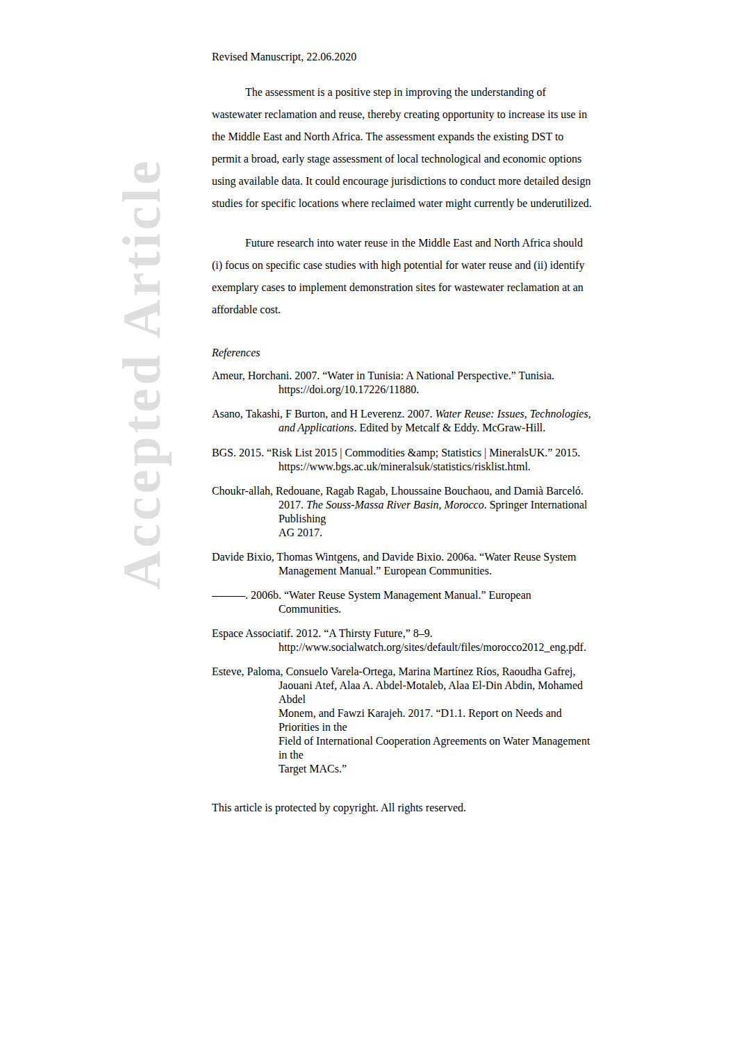Accepted Article
Revised Manuscript, 22.06.2020
The assessment is a positive step in improving the understanding of wastewater reclamation and reuse, thereby creating opportunity to increase its use in the Middle East and North Africa. The assessment expands the existing DST to permit a broad, early stage assessment of local technological and economic options using available data. It could encourage jurisdictions to conduct more detailed design studies for specific locations where reclaimed water might currently be underutilized.
Future research into water reuse in the Middle East and North Africa should (i) focus on specific case studies with high potential for water reuse and (ii) identify exemplary cases to implement demonstration sites for wastewater reclamation at an affordable cost.
References
Ameur, Horchani. 2007. “Water in Tunisia: A National Perspective.” Tunisia.https://doi.org/10.17226/11880.
Asano, Takashi, F Burton, and H Leverenz. 2007. Water Reuse: Issues, Technologies, and Applications. Edited by Metcalf & Eddy. McGraw-Hill.
BGS. 2015. “Risk List 2015 | Commodities &amp; Statistics | MineralsUK.” 2015.https://www.bgs.ac.uk/mineralsuk/statistics/risklist.html.
Choukr-allah, Redouane, Ragab Ragab, Lhoussaine Bouchaou, and Damià Barceló.2017. The Souss-Massa River Basin, Morocco. Springer International Publishing AG 2017.
Davide Bixio, Thomas Wintgens, and Davide Bixio. 2006a. “Water Reuse SystemManagement Manual.” European Communities.
———. 2006b. “Water Reuse System Management Manual.” EuropeanCommunities.
Espace Associatif. 2012. “A Thirsty Future,” 8–9.http://www.socialwatch.org/sites/default/files/morocco2012_eng.pdf.
Esteve, Paloma, Consuelo Varela-Ortega, Marina Martínez Ríos, Raoudha Gafrej,Jaouani Atef, Alaa A. Abdel-Motaleb, Alaa El-Din Abdin, Mohamed Abdel Monem, and Fawzi Karajeh. 2017. “D1.1. Report on Needs and Priorities in the Field of International Cooperation Agreements on Water Management in the Target MACs.”
This article is protected by copyright. All rights reserved.